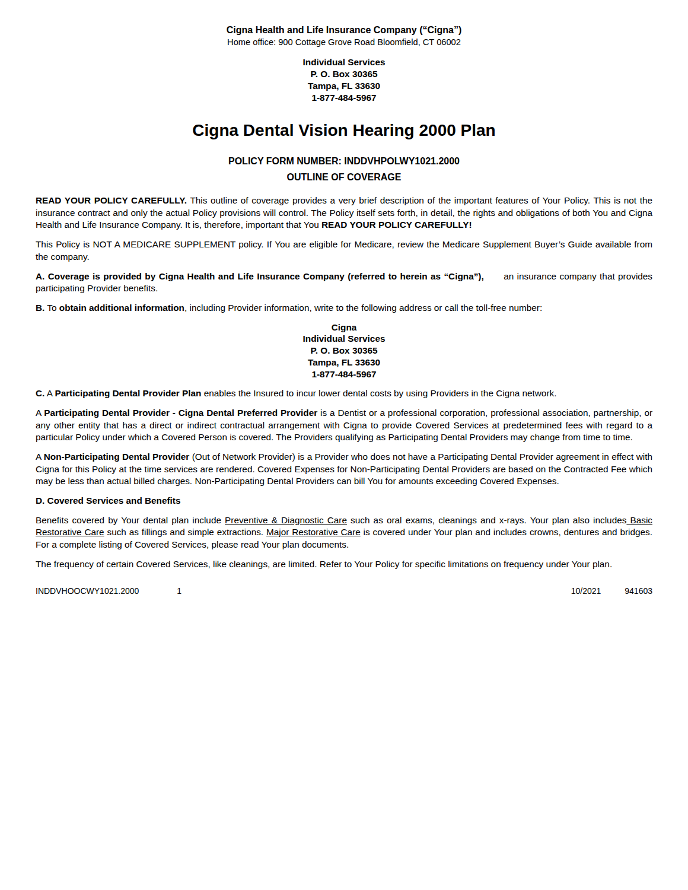Cigna Health and Life Insurance Company (“Cigna”)
Home office: 900 Cottage Grove Road Bloomfield, CT 06002
Individual Services
P. O. Box 30365
Tampa, FL 33630
1-877-484-5967
Cigna Dental Vision Hearing 2000 Plan
POLICY FORM NUMBER: INDDVHPOLWY1021.2000
OUTLINE OF COVERAGE
READ YOUR POLICY CAREFULLY. This outline of coverage provides a very brief description of the important features of Your Policy. This is not the insurance contract and only the actual Policy provisions will control. The Policy itself sets forth, in detail, the rights and obligations of both You and Cigna Health and Life Insurance Company. It is, therefore, important that You READ YOUR POLICY CAREFULLY!
This Policy is NOT A MEDICARE SUPPLEMENT policy. If You are eligible for Medicare, review the Medicare Supplement Buyer’s Guide available from the company.
A. Coverage is provided by Cigna Health and Life Insurance Company (referred to herein as “Cigna”), an insurance company that provides participating Provider benefits.
B. To obtain additional information, including Provider information, write to the following address or call the toll-free number:
Cigna
Individual Services
P. O. Box 30365
Tampa, FL 33630
1-877-484-5967
C. A Participating Dental Provider Plan enables the Insured to incur lower dental costs by using Providers in the Cigna network.
A Participating Dental Provider - Cigna Dental Preferred Provider is a Dentist or a professional corporation, professional association, partnership, or any other entity that has a direct or indirect contractual arrangement with Cigna to provide Covered Services at predetermined fees with regard to a particular Policy under which a Covered Person is covered. The Providers qualifying as Participating Dental Providers may change from time to time.
A Non-Participating Dental Provider (Out of Network Provider) is a Provider who does not have a Participating Dental Provider agreement in effect with Cigna for this Policy at the time services are rendered. Covered Expenses for Non-Participating Dental Providers are based on the Contracted Fee which may be less than actual billed charges. Non-Participating Dental Providers can bill You for amounts exceeding Covered Expenses.
D. Covered Services and Benefits
Benefits covered by Your dental plan include Preventive & Diagnostic Care such as oral exams, cleanings and x-rays. Your plan also includes Basic Restorative Care such as fillings and simple extractions. Major Restorative Care is covered under Your plan and includes crowns, dentures and bridges. For a complete listing of Covered Services, please read Your plan documents.
The frequency of certain Covered Services, like cleanings, are limited. Refer to Your Policy for specific limitations on frequency under Your plan.
INDDVHOOCWY1021.2000 1 941603 10/2021